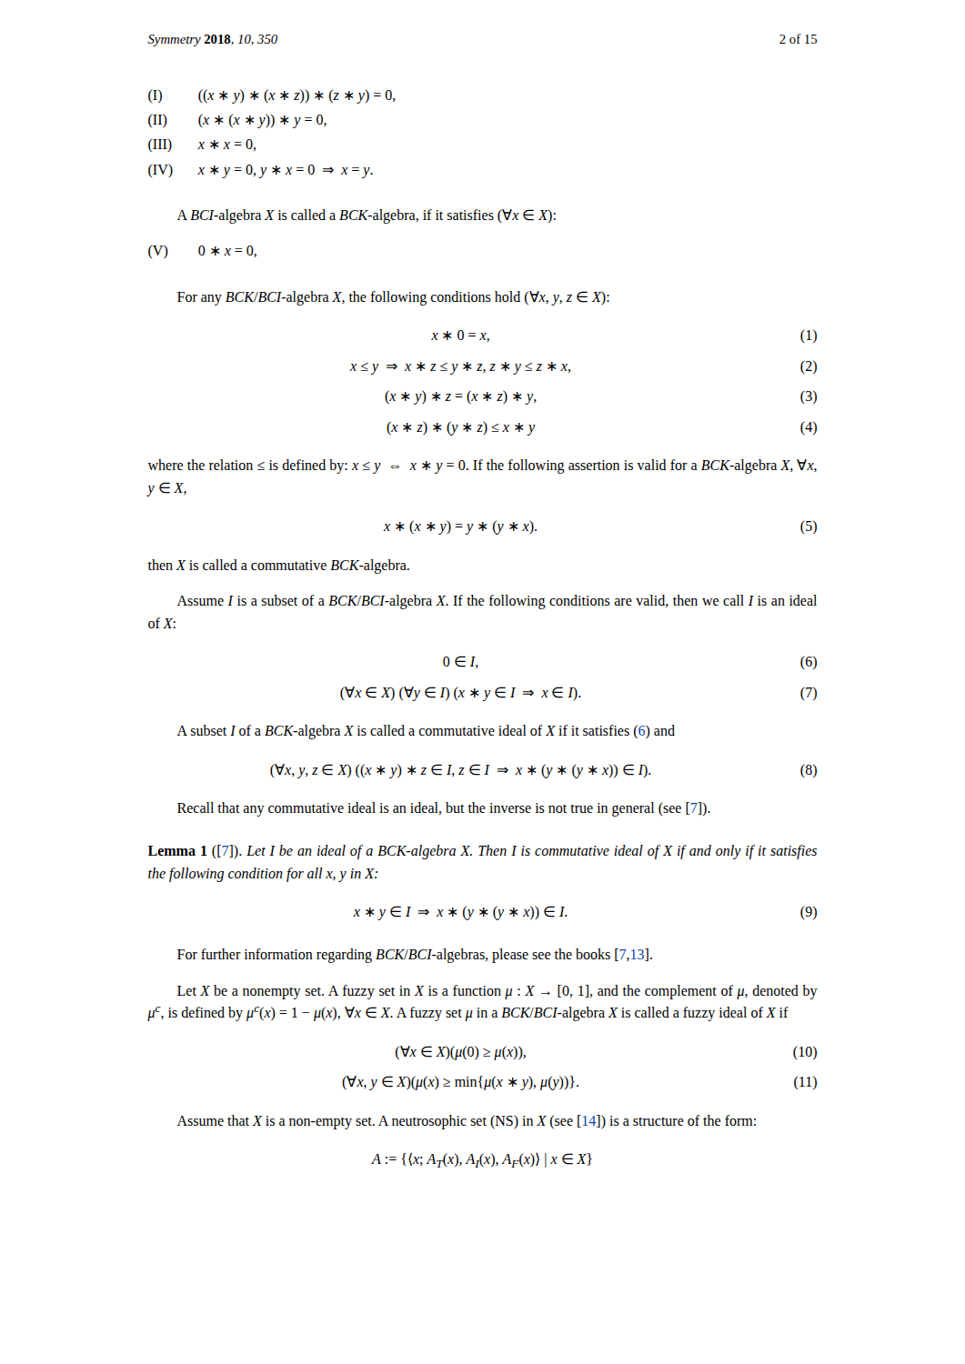Symmetry 2018, 10, 350 2 of 15
(I) ((x ∗ y) ∗ (x ∗ z)) ∗ (z ∗ y) = 0,
(II) (x ∗ (x ∗ y)) ∗ y = 0,
(III) x ∗ x = 0,
(IV) x ∗ y = 0, y ∗ x = 0 ⇒ x = y.
A BCI-algebra X is called a BCK-algebra, if it satisfies (∀x ∈ X):
(V) 0 ∗ x = 0,
For any BCK/BCI-algebra X, the following conditions hold (∀x, y, z ∈ X):
x ∗ 0 = x, (1)
x ≤ y ⇒ x ∗ z ≤ y ∗ z, z ∗ y ≤ z ∗ x, (2)
(x ∗ y) ∗ z = (x ∗ z) ∗ y, (3)
(x ∗ z) ∗ (y ∗ z) ≤ x ∗ y (4)
where the relation ≤ is defined by: x ≤ y ⇔ x ∗ y = 0. If the following assertion is valid for a BCK-algebra X, ∀x, y ∈ X,
x ∗ (x ∗ y) = y ∗ (y ∗ x). (5)
then X is called a commutative BCK-algebra.
Assume I is a subset of a BCK/BCI-algebra X. If the following conditions are valid, then we call I is an ideal of X:
0 ∈ I, (6)
(∀x ∈ X) (∀y ∈ I) (x ∗ y ∈ I ⇒ x ∈ I). (7)
A subset I of a BCK-algebra X is called a commutative ideal of X if it satisfies (6) and
(∀x, y, z ∈ X) ((x ∗ y) ∗ z ∈ I, z ∈ I ⇒ x ∗ (y ∗ (y ∗ x)) ∈ I). (8)
Recall that any commutative ideal is an ideal, but the inverse is not true in general (see [7]).
Lemma 1 ([7]). Let I be an ideal of a BCK-algebra X. Then I is commutative ideal of X if and only if it satisfies the following condition for all x, y in X:
x ∗ y ∈ I ⇒ x ∗ (y ∗ (y ∗ x)) ∈ I. (9)
For further information regarding BCK/BCI-algebras, please see the books [7,13].
Let X be a nonempty set. A fuzzy set in X is a function μ : X → [0, 1], and the complement of μ, denoted by μc, is defined by μc(x) = 1 − μ(x), ∀x ∈ X. A fuzzy set μ in a BCK/BCI-algebra X is called a fuzzy ideal of X if
(∀x ∈ X)(μ(0) ≥ μ(x)), (10)
(∀x, y ∈ X)(μ(x) ≥ min{μ(x ∗ y), μ(y))}. (11)
Assume that X is a non-empty set. A neutrosophic set (NS) in X (see [14]) is a structure of the form:
A := {⟨x; AT(x), AI(x), AF(x)⟩ | x ∈ X}